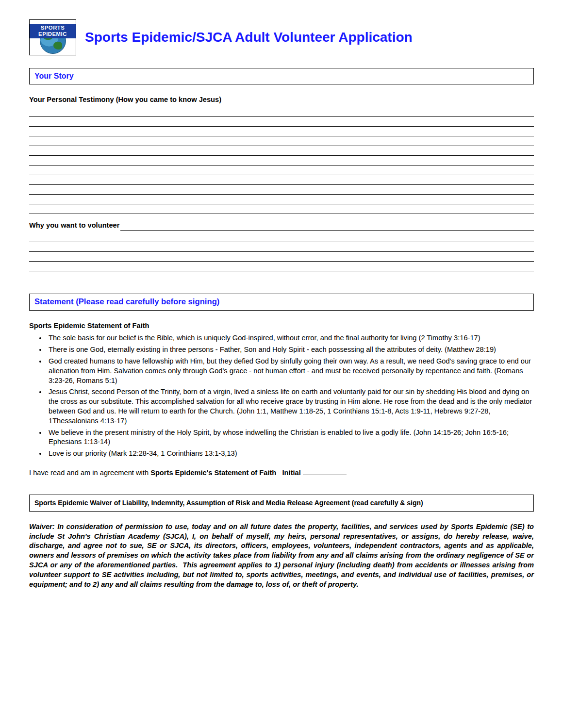SPORTS
EPIDEMIC
Sports Epidemic/SJCA Adult Volunteer Application
Your Story
Your Personal Testimony (How you came to know Jesus)
Why you want to volunteer
Statement (Please read carefully before signing)
Sports Epidemic Statement of Faith
The sole basis for our belief is the Bible, which is uniquely God-inspired, without error, and the final authority for living (2 Timothy 3:16-17)
There is one God, eternally existing in three persons - Father, Son and Holy Spirit - each possessing all the attributes of deity. (Matthew 28:19)
God created humans to have fellowship with Him, but they defied God by sinfully going their own way. As a result, we need God's saving grace to end our alienation from Him. Salvation comes only through God's grace - not human effort - and must be received personally by repentance and faith. (Romans 3:23-26, Romans 5:1)
Jesus Christ, second Person of the Trinity, born of a virgin, lived a sinless life on earth and voluntarily paid for our sin by shedding His blood and dying on the cross as our substitute. This accomplished salvation for all who receive grace by trusting in Him alone. He rose from the dead and is the only mediator between God and us. He will return to earth for the Church. (John 1:1, Matthew 1:18-25, 1 Corinthians 15:1-8, Acts 1:9-11, Hebrews 9:27-28, 1Thessalonians 4:13-17)
We believe in the present ministry of the Holy Spirit, by whose indwelling the Christian is enabled to live a godly life. (John 14:15-26; John 16:5-16; Ephesians 1:13-14)
Love is our priority (Mark 12:28-34, 1 Corinthians 13:1-3,13)
I have read and am in agreement with Sports Epidemic's Statement of Faith Initial
Sports Epidemic Waiver of Liability, Indemnity, Assumption of Risk and Media Release Agreement (read carefully & sign)
Waiver: In consideration of permission to use, today and on all future dates the property, facilities, and services used by Sports Epidemic (SE) to include St John's Christian Academy (SJCA), I, on behalf of myself, my heirs, personal representatives, or assigns, do hereby release, waive, discharge, and agree not to sue, SE or SJCA, its directors, officers, employees, volunteers, independent contractors, agents and as applicable, owners and lessors of premises on which the activity takes place from liability from any and all claims arising from the ordinary negligence of SE or SJCA or any of the aforementioned parties. This agreement applies to 1) personal injury (including death) from accidents or illnesses arising from volunteer support to SE activities including, but not limited to, sports activities, meetings, and events, and individual use of facilities, premises, or equipment; and to 2) any and all claims resulting from the damage to, loss of, or theft of property.